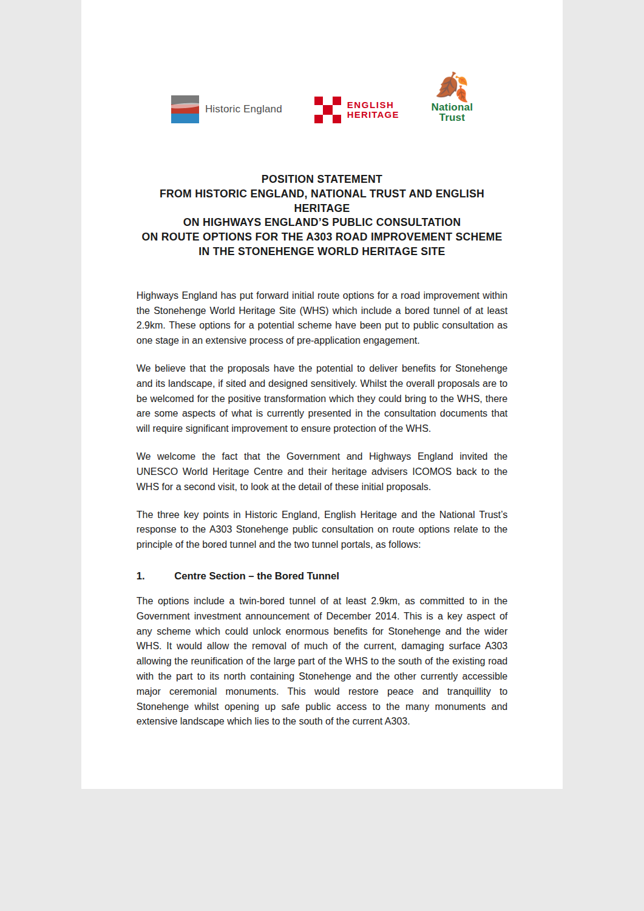Historic England
ENGLISH
HERITAGE
🍂
National
Trust
Position Statement
from Historic England, National Trust and English Heritage
on Highways England’s Public Consultation
on Route Options for the A303 Road Improvement Scheme
in the Stonehenge World Heritage Site
Highways England has put forward initial route options for a road improvement within the Stonehenge World Heritage Site (WHS) which include a bored tunnel of at least 2.9km. These options for a potential scheme have been put to public consultation as one stage in an extensive process of pre-application engagement.
We believe that the proposals have the potential to deliver benefits for Stonehenge and its landscape, if sited and designed sensitively. Whilst the overall proposals are to be welcomed for the positive transformation which they could bring to the WHS, there are some aspects of what is currently presented in the consultation documents that will require significant improvement to ensure protection of the WHS.
We welcome the fact that the Government and Highways England invited the UNESCO World Heritage Centre and their heritage advisers ICOMOS back to the WHS for a second visit, to look at the detail of these initial proposals.
The three key points in Historic England, English Heritage and the National Trust’s response to the A303 Stonehenge public consultation on route options relate to the principle of the bored tunnel and the two tunnel portals, as follows:
1. Centre Section – the Bored Tunnel
The options include a twin-bored tunnel of at least 2.9km, as committed to in the Government investment announcement of December 2014. This is a key aspect of any scheme which could unlock enormous benefits for Stonehenge and the wider WHS. It would allow the removal of much of the current, damaging surface A303 allowing the reunification of the large part of the WHS to the south of the existing road with the part to its north containing Stonehenge and the other currently accessible major ceremonial monuments. This would restore peace and tranquillity to Stonehenge whilst opening up safe public access to the many monuments and extensive landscape which lies to the south of the current A303.